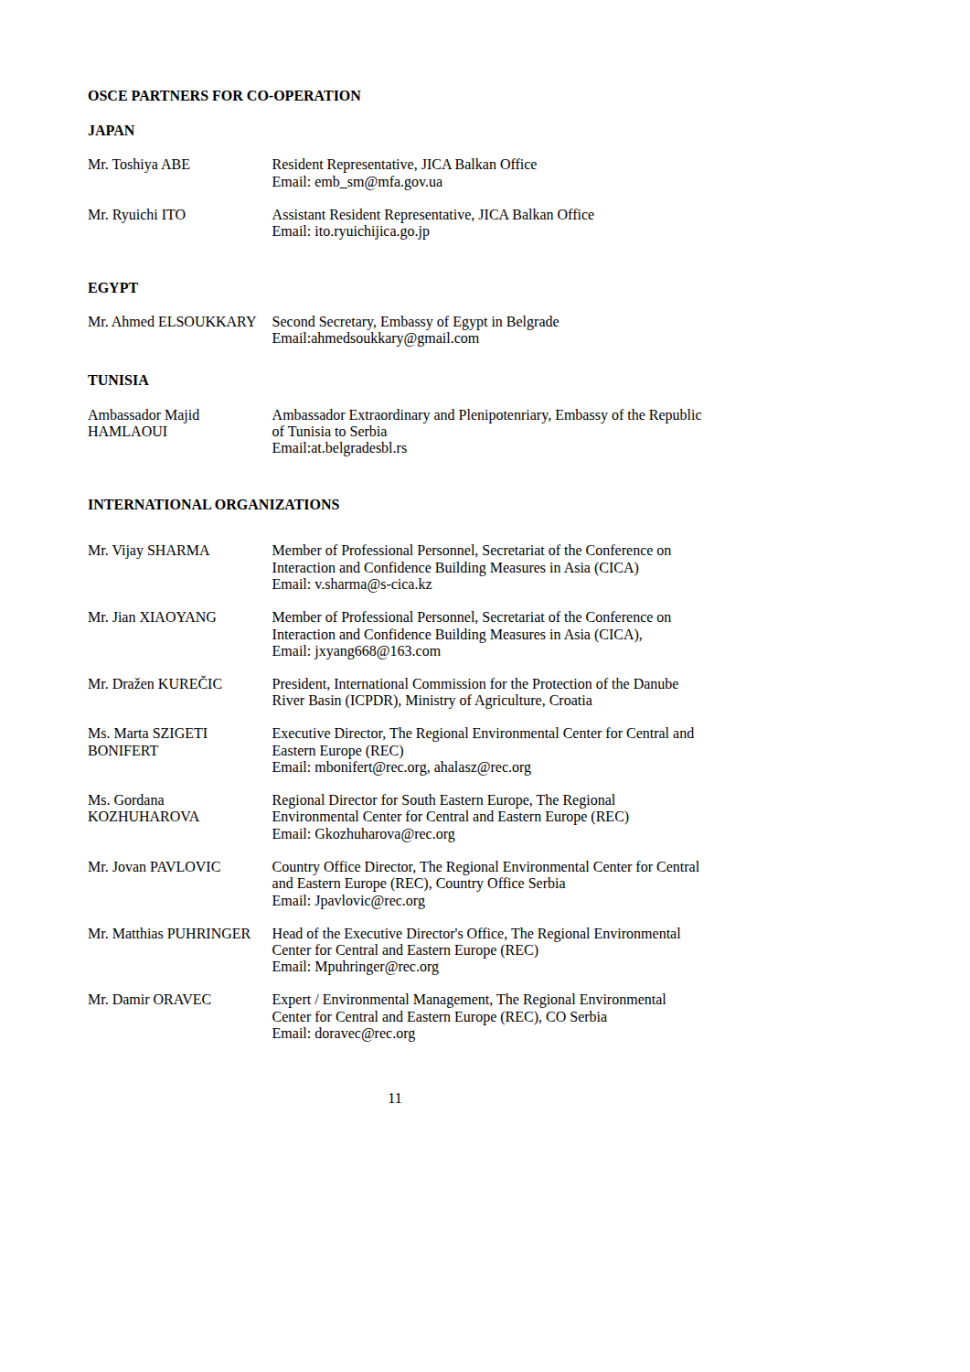OSCE PARTNERS FOR CO-OPERATION
JAPAN
| Mr. Toshiya ABE | Resident Representative, JICA Balkan Office Email: emb_sm@mfa.gov.ua |
| Mr. Ryuichi ITO | Assistant Resident Representative, JICA Balkan Office Email: ito.ryuichijica.go.jp |
EGYPT
| Mr. Ahmed ELSOUKKARY | Second Secretary, Embassy of Egypt in Belgrade Email:ahmedsoukkary@gmail.com |
TUNISIA
| Ambassador Majid HAMLAOUI | Ambassador Extraordinary and Plenipotenriary, Embassy of the Republic of Tunisia to Serbia Email:at.belgradesbl.rs |
INTERNATIONAL ORGANIZATIONS
| Mr. Vijay SHARMA | Member of Professional Personnel, Secretariat of the Conference on Interaction and Confidence Building Measures in Asia (CICA) Email: v.sharma@s-cica.kz |
| Mr. Jian XIAOYANG | Member of Professional Personnel, Secretariat of the Conference on Interaction and Confidence Building Measures in Asia (CICA), Email: jxyang668@163.com |
| Mr. Dražen KUREČIC | President, International Commission for the Protection of the Danube River Basin (ICPDR), Ministry of Agriculture, Croatia |
| Ms. Marta SZIGETI BONIFERT | Executive Director, The Regional Environmental Center for Central and Eastern Europe (REC) Email: mbonifert@rec.org, ahalasz@rec.org |
| Ms. Gordana KOZHUHAROVA | Regional Director for South Eastern Europe, The Regional Environmental Center for Central and Eastern Europe (REC) Email: Gkozhuharova@rec.org |
| Mr. Jovan PAVLOVIC | Country Office Director, The Regional Environmental Center for Central and Eastern Europe (REC), Country Office Serbia Email: Jpavlovic@rec.org |
| Mr. Matthias PUHRINGER | Head of the Executive Director's Office, The Regional Environmental Center for Central and Eastern Europe (REC) Email: Mpuhringer@rec.org |
| Mr. Damir ORAVEC | Expert / Environmental Management, The Regional Environmental Center for Central and Eastern Europe (REC), CO Serbia Email: doravec@rec.org |
11